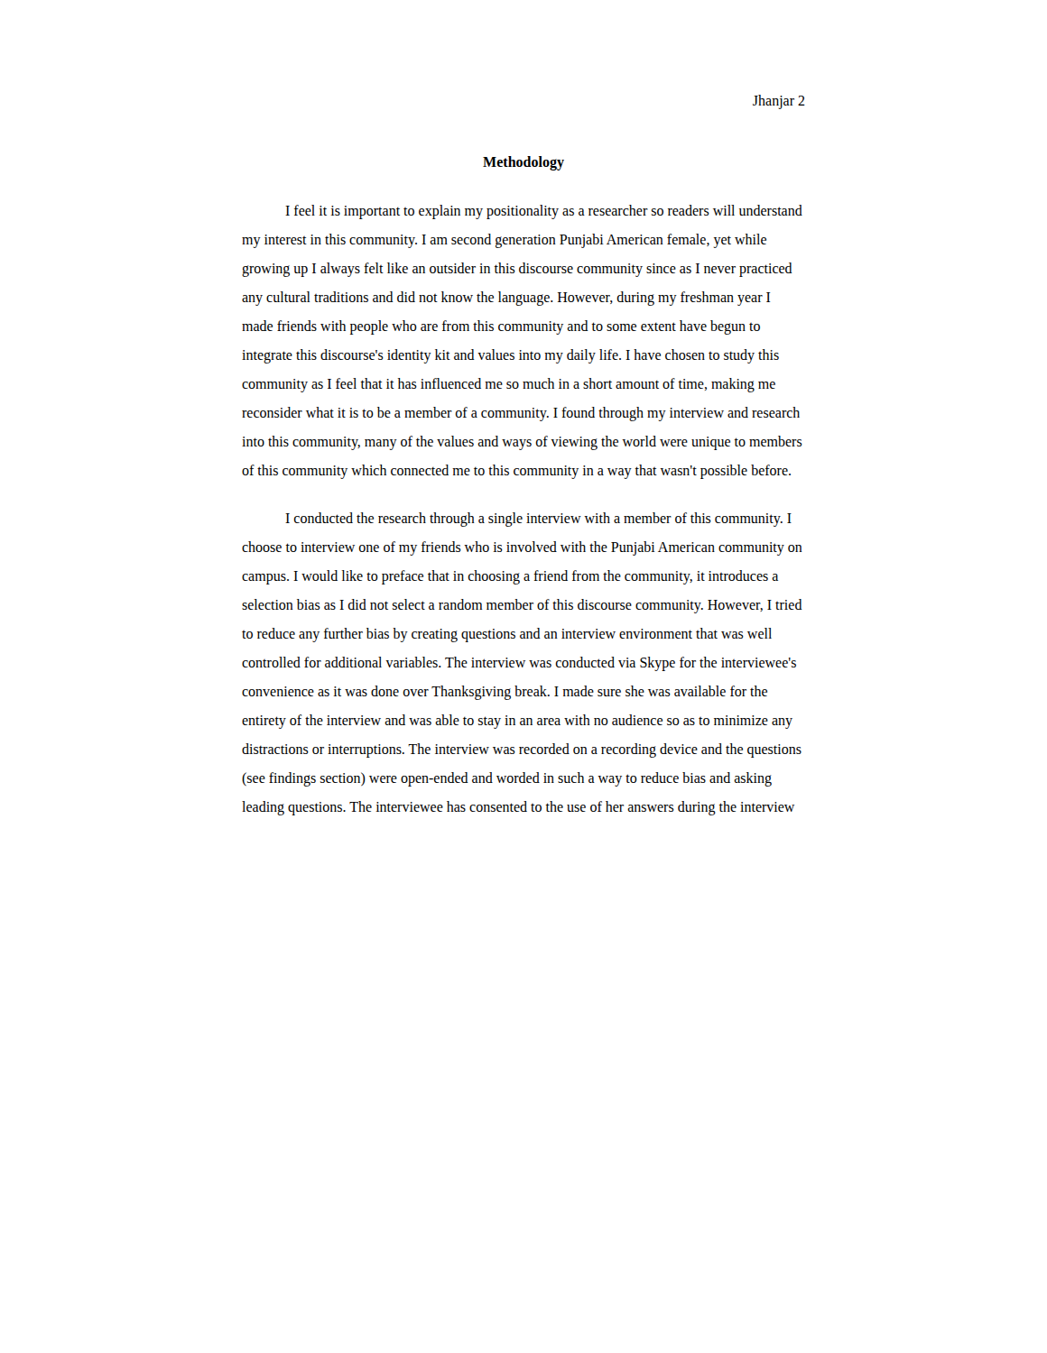Jhanjar 2
Methodology
I feel it is important to explain my positionality as a researcher so readers will understand my interest in this community. I am second generation Punjabi American female, yet while growing up I always felt like an outsider in this discourse community since as I never practiced any cultural traditions and did not know the language. However, during my freshman year I made friends with people who are from this community and to some extent have begun to integrate this discourse's identity kit and values into my daily life. I have chosen to study this community as I feel that it has influenced me so much in a short amount of time, making me reconsider what it is to be a member of a community. I found through my interview and research into this community, many of the values and ways of viewing the world were unique to members of this community which connected me to this community in a way that wasn't possible before.
I conducted the research through a single interview with a member of this community. I choose to interview one of my friends who is involved with the Punjabi American community on campus. I would like to preface that in choosing a friend from the community, it introduces a selection bias as I did not select a random member of this discourse community. However, I tried to reduce any further bias by creating questions and an interview environment that was well controlled for additional variables. The interview was conducted via Skype for the interviewee's convenience as it was done over Thanksgiving break. I made sure she was available for the entirety of the interview and was able to stay in an area with no audience so as to minimize any distractions or interruptions. The interview was recorded on a recording device and the questions (see findings section) were open-ended and worded in such a way to reduce bias and asking leading questions. The interviewee has consented to the use of her answers during the interview